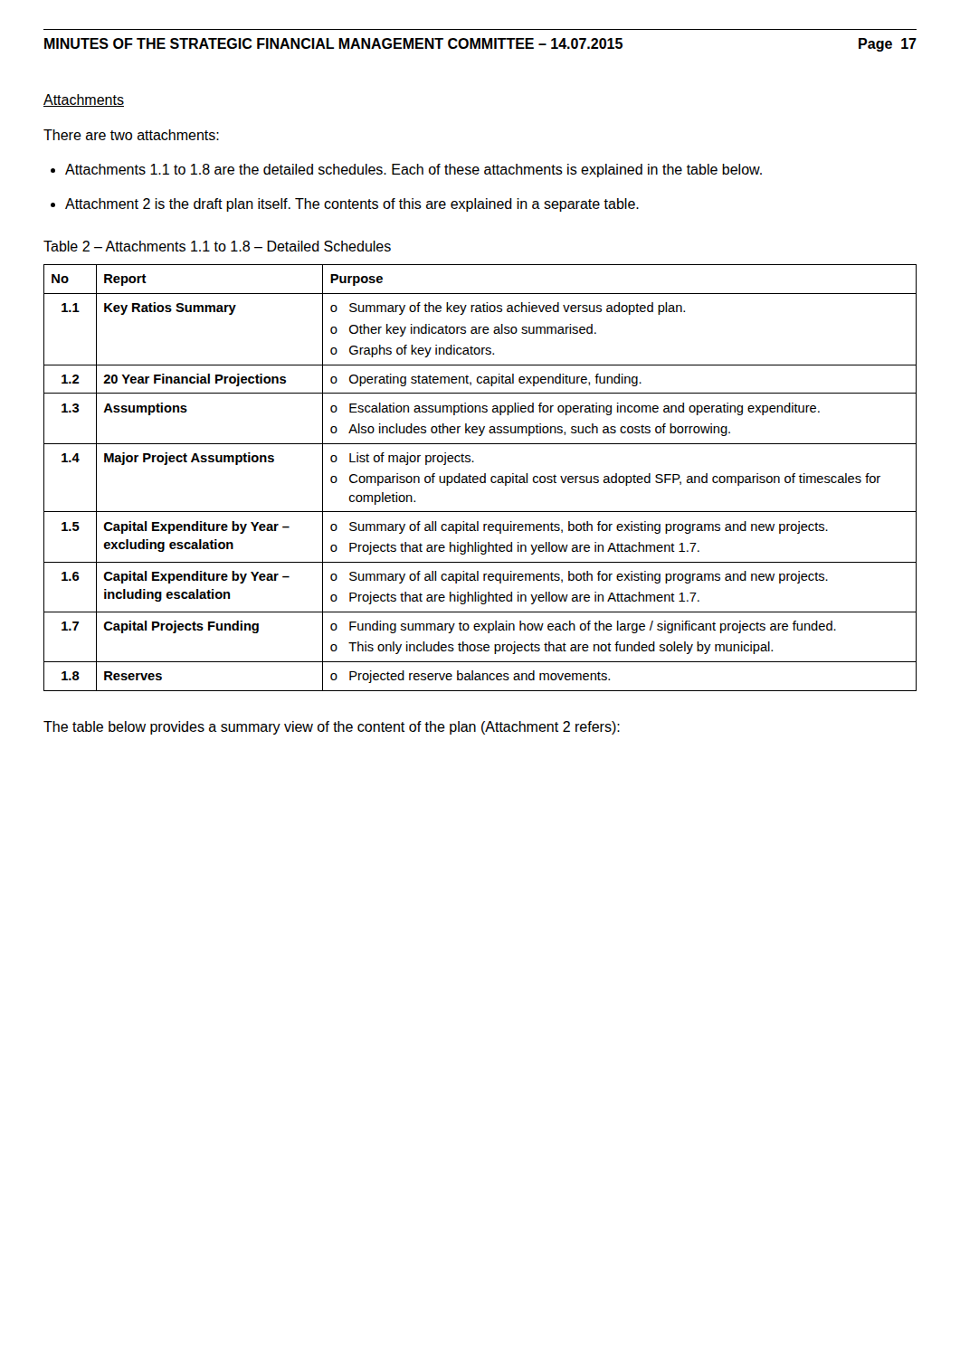Minutes of the Strategic Financial Management Committee – 14.07.2015
Page 17
Attachments
There are two attachments:
Attachments 1.1 to 1.8 are the detailed schedules. Each of these attachments is explained in the table below.
Attachment 2 is the draft plan itself. The contents of this are explained in a separate table.
Table 2 – Attachments 1.1 to 1.8 – Detailed Schedules
| No | Report | Purpose |
| --- | --- | --- |
| 1.1 | Key Ratios Summary | Summary of the key ratios achieved versus adopted plan. Other key indicators are also summarised. Graphs of key indicators. |
| 1.2 | 20 Year Financial Projections | Operating statement, capital expenditure, funding. |
| 1.3 | Assumptions | Escalation assumptions applied for operating income and operating expenditure. Also includes other key assumptions, such as costs of borrowing. |
| 1.4 | Major Project Assumptions | List of major projects. Comparison of updated capital cost versus adopted SFP, and comparison of timescales for completion. |
| 1.5 | Capital Expenditure by Year – excluding escalation | Summary of all capital requirements, both for existing programs and new projects. Projects that are highlighted in yellow are in Attachment 1.7. |
| 1.6 | Capital Expenditure by Year – including escalation | Summary of all capital requirements, both for existing programs and new projects. Projects that are highlighted in yellow are in Attachment 1.7. |
| 1.7 | Capital Projects Funding | Funding summary to explain how each of the large / significant projects are funded. This only includes those projects that are not funded solely by municipal. |
| 1.8 | Reserves | Projected reserve balances and movements. |
The table below provides a summary view of the content of the plan (Attachment 2 refers):